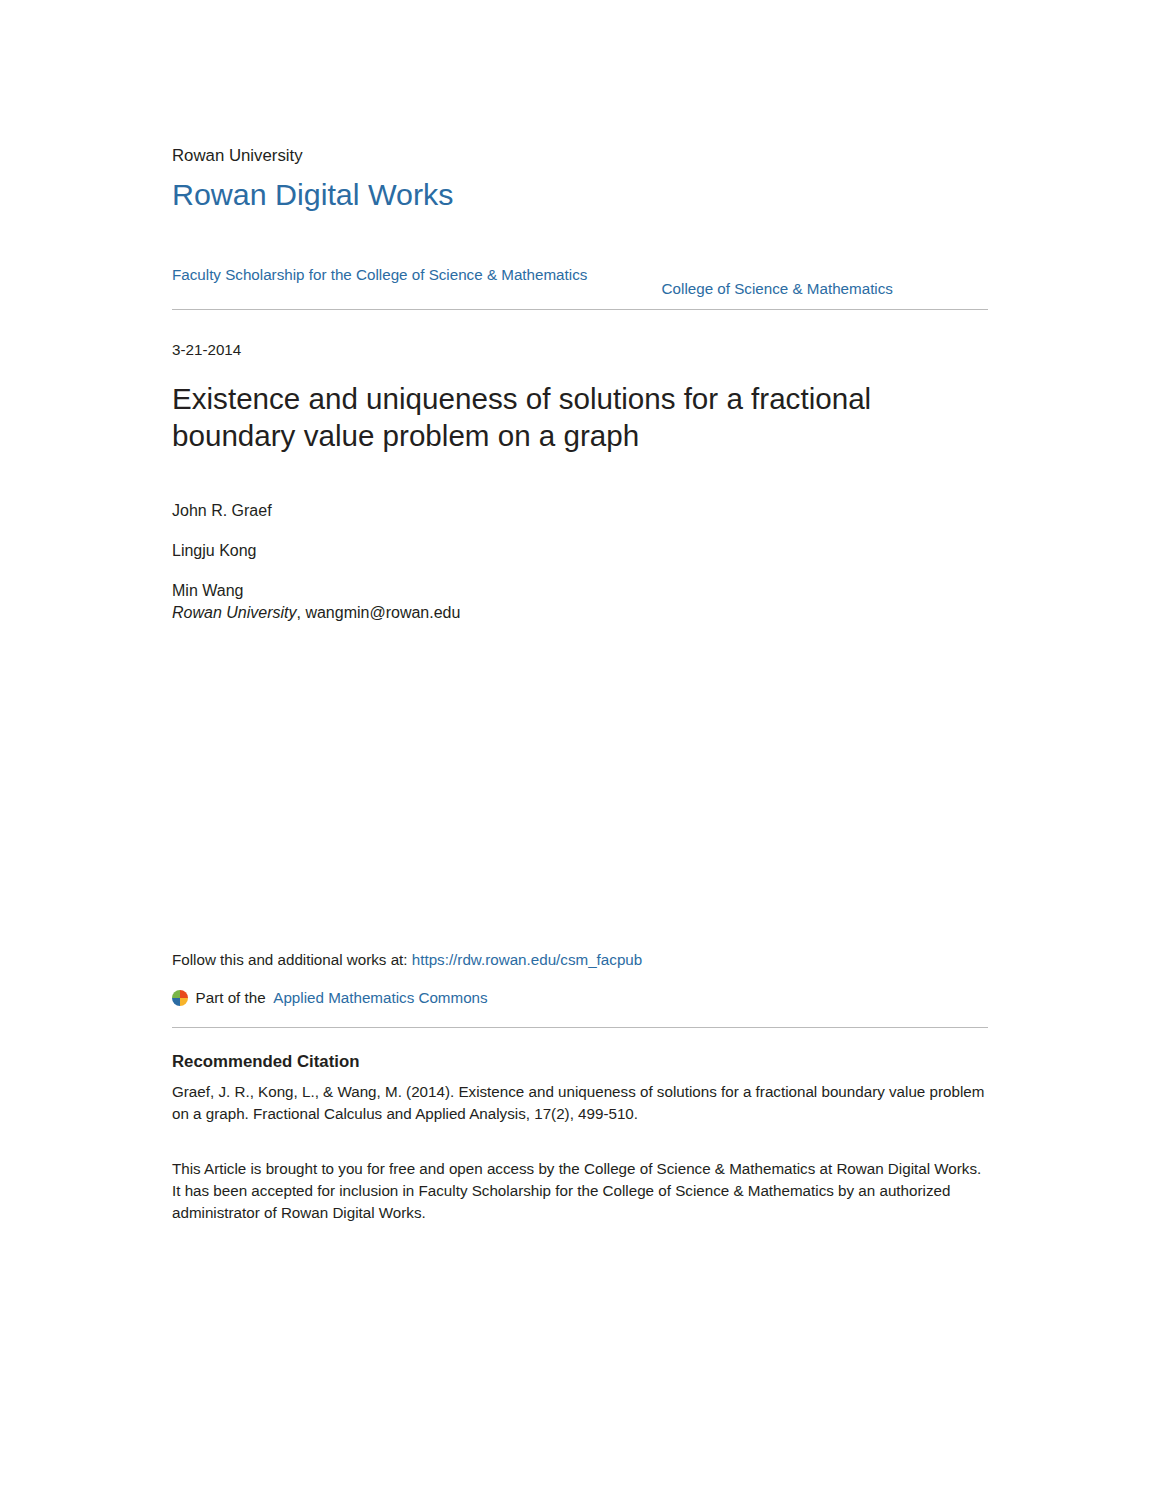Rowan University
Rowan Digital Works
Faculty Scholarship for the College of Science & Mathematics
College of Science & Mathematics
3-21-2014
Existence and uniqueness of solutions for a fractional boundary value problem on a graph
John R. Graef
Lingju Kong
Min Wang
Rowan University, wangmin@rowan.edu
Follow this and additional works at: https://rdw.rowan.edu/csm_facpub
Part of the Applied Mathematics Commons
Recommended Citation
Graef, J. R., Kong, L., & Wang, M. (2014). Existence and uniqueness of solutions for a fractional boundary value problem on a graph. Fractional Calculus and Applied Analysis, 17(2), 499-510.
This Article is brought to you for free and open access by the College of Science & Mathematics at Rowan Digital Works. It has been accepted for inclusion in Faculty Scholarship for the College of Science & Mathematics by an authorized administrator of Rowan Digital Works.